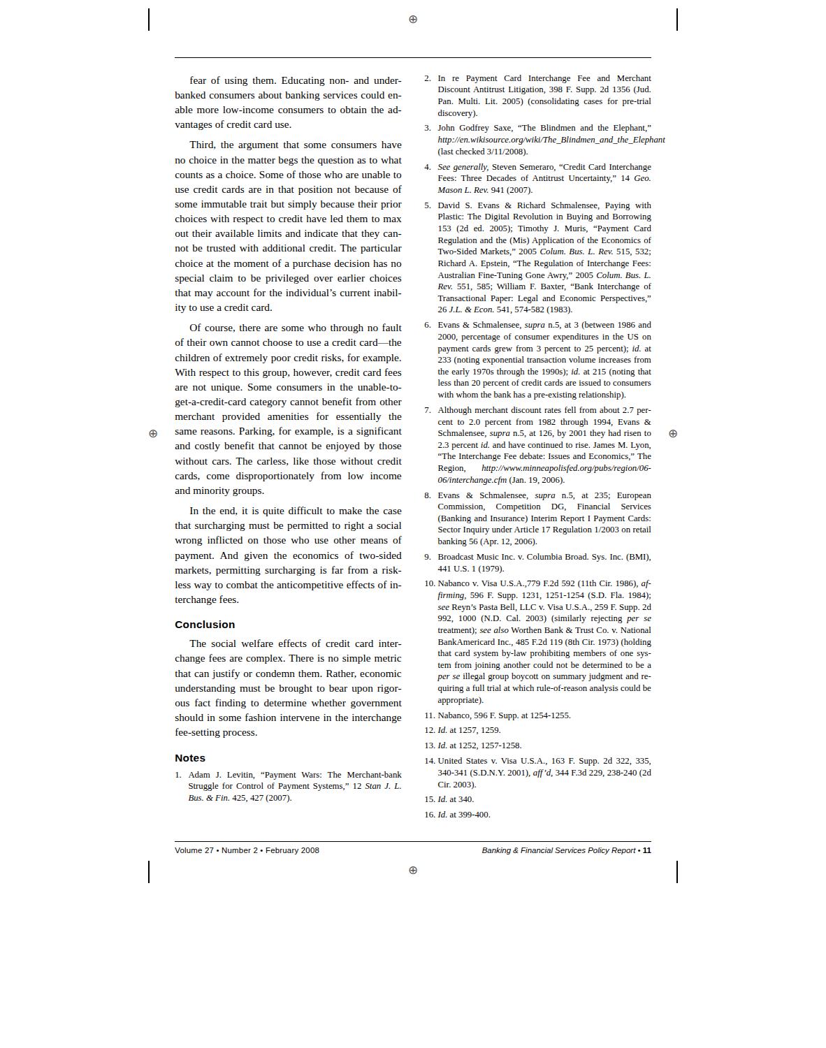⊕
⊕
⊕
⊕
fear of using them. Educating non- and under-banked consumers about banking services could enable more low-income consumers to obtain the advantages of credit card use.
Third, the argument that some consumers have no choice in the matter begs the question as to what counts as a choice. Some of those who are unable to use credit cards are in that position not because of some immutable trait but simply because their prior choices with respect to credit have led them to max out their available limits and indicate that they cannot be trusted with additional credit. The particular choice at the moment of a purchase decision has no special claim to be privileged over earlier choices that may account for the individual’s current inability to use a credit card.
Of course, there are some who through no fault of their own cannot choose to use a credit card—the children of extremely poor credit risks, for example. With respect to this group, however, credit card fees are not unique. Some consumers in the unable-to-get-a-credit-card category cannot benefit from other merchant provided amenities for essentially the same reasons. Parking, for example, is a significant and costly benefit that cannot be enjoyed by those without cars. The carless, like those without credit cards, come disproportionately from low income and minority groups.
In the end, it is quite difficult to make the case that surcharging must be permitted to right a social wrong inflicted on those who use other means of payment. And given the economics of two-sided markets, permitting surcharging is far from a riskless way to combat the anticompetitive effects of interchange fees.
Conclusion
The social welfare effects of credit card interchange fees are complex. There is no simple metric that can justify or condemn them. Rather, economic understanding must be brought to bear upon rigorous fact finding to determine whether government should in some fashion intervene in the interchange fee-setting process.
Notes
Adam J. Levitin, “Payment Wars: The Merchant-bank Struggle for Control of Payment Systems,” 12 Stan J. L. Bus. & Fin. 425, 427 (2007).
In re Payment Card Interchange Fee and Merchant Discount Antitrust Litigation, 398 F. Supp. 2d 1356 (Jud. Pan. Multi. Lit. 2005) (consolidating cases for pre-trial discovery).
John Godfrey Saxe, “The Blindmen and the Elephant,” http://en.wikisource.org/wiki/The_Blindmen_and_the_Elephant (last checked 3/11/2008).
See generally, Steven Semeraro, “Credit Card Interchange Fees: Three Decades of Antitrust Uncertainty,” 14 Geo. Mason L. Rev. 941 (2007).
David S. Evans & Richard Schmalensee, Paying with Plastic: The Digital Revolution in Buying and Borrowing 153 (2d ed. 2005); Timothy J. Muris, “Payment Card Regulation and the (Mis) Application of the Economics of Two-Sided Markets,” 2005 Colum. Bus. L. Rev. 515, 532; Richard A. Epstein, “The Regulation of Interchange Fees: Australian Fine-Tuning Gone Awry,” 2005 Colum. Bus. L. Rev. 551, 585; William F. Baxter, “Bank Interchange of Transactional Paper: Legal and Economic Perspectives,” 26 J.L. & Econ. 541, 574-582 (1983).
Evans & Schmalensee, supra n.5, at 3 (between 1986 and 2000, percentage of consumer expenditures in the US on payment cards grew from 3 percent to 25 percent); id. at 233 (noting exponential transaction volume increases from the early 1970s through the 1990s); id. at 215 (noting that less than 20 percent of credit cards are issued to consumers with whom the bank has a pre-existing relationship).
Although merchant discount rates fell from about 2.7 percent to 2.0 percent from 1982 through 1994, Evans & Schmalensee, supra n.5, at 126, by 2001 they had risen to 2.3 percent id. and have continued to rise. James M. Lyon, “The Interchange Fee debate: Issues and Economics,” The Region, http://www.minneapolisfed.org/pubs/region/06-06/interchange.cfm (Jan. 19, 2006).
Evans & Schmalensee, supra n.5, at 235; European Commission, Competition DG, Financial Services (Banking and Insurance) Interim Report I Payment Cards: Sector Inquiry under Article 17 Regulation 1/2003 on retail banking 56 (Apr. 12, 2006).
Broadcast Music Inc. v. Columbia Broad. Sys. Inc. (BMI), 441 U.S. 1 (1979).
Nabanco v. Visa U.S.A.,779 F.2d 592 (11th Cir. 1986), affirming, 596 F. Supp. 1231, 1251-1254 (S.D. Fla. 1984); see Reyn’s Pasta Bell, LLC v. Visa U.S.A., 259 F. Supp. 2d 992, 1000 (N.D. Cal. 2003) (similarly rejecting per se treatment); see also Worthen Bank & Trust Co. v. National BankAmericard Inc., 485 F.2d 119 (8th Cir. 1973) (holding that card system by-law prohibiting members of one system from joining another could not be determined to be a per se illegal group boycott on summary judgment and requiring a full trial at which rule-of-reason analysis could be appropriate).
Nabanco, 596 F. Supp. at 1254-1255.
Id. at 1257, 1259.
Id. at 1252, 1257-1258.
United States v. Visa U.S.A., 163 F. Supp. 2d 322, 335, 340-341 (S.D.N.Y. 2001), aff’d, 344 F.3d 229, 238-240 (2d Cir. 2003).
Id. at 340.
Id. at 399-400.
Volume 27 • Number 2 • February 2008
Banking & Financial Services Policy Report • 11